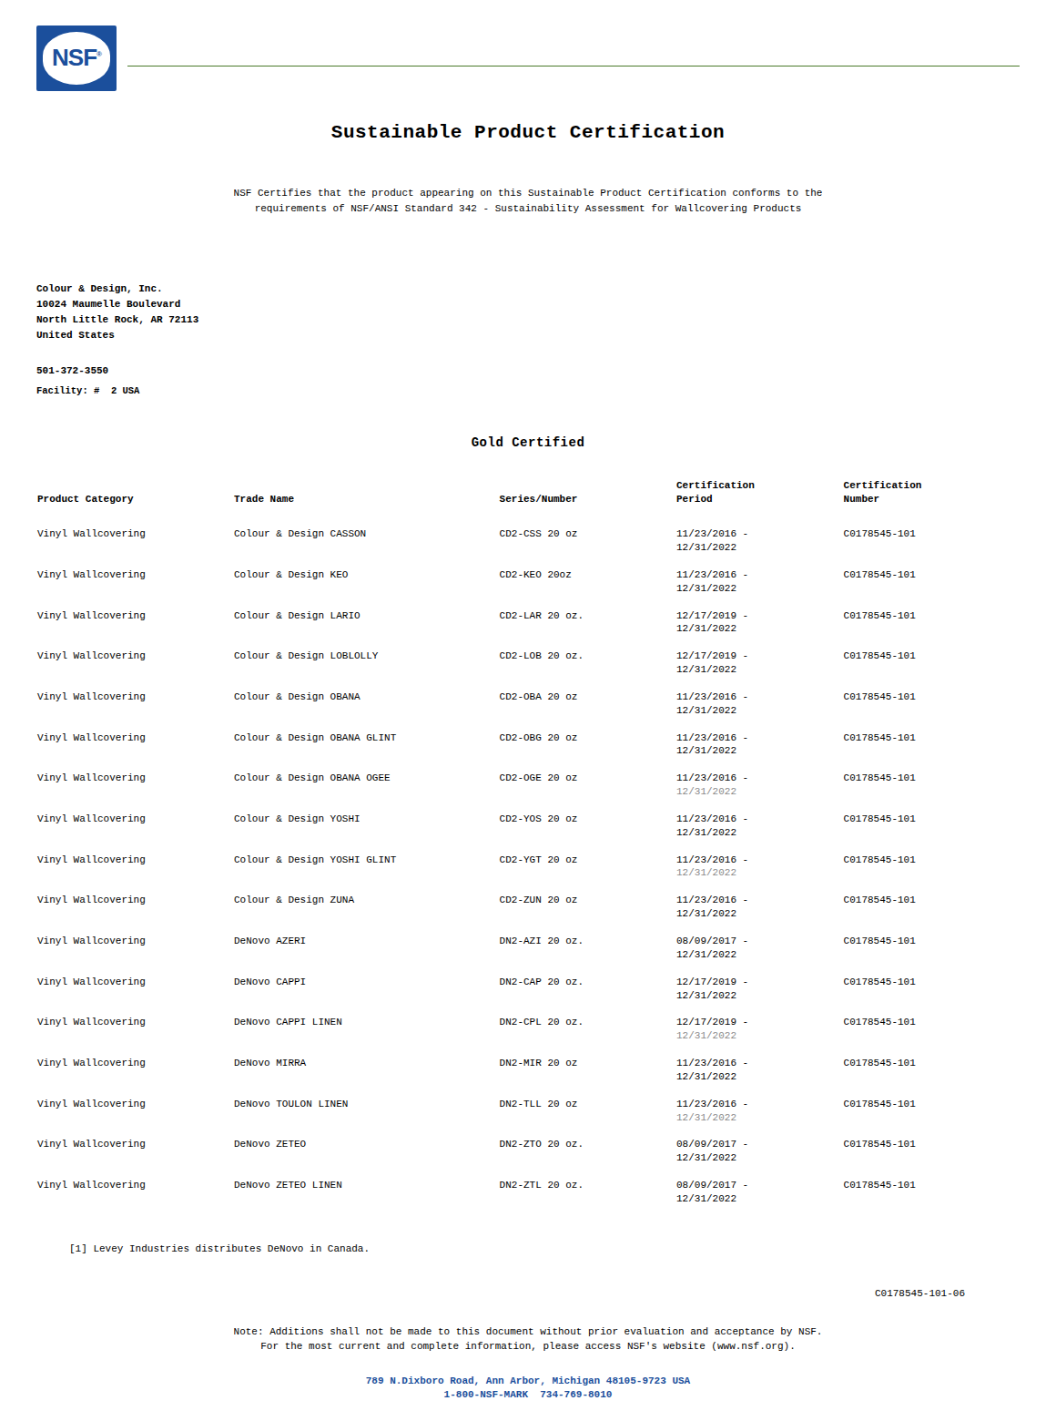NSF®
Sustainable Product Certification
NSF Certifies that the product appearing on this Sustainable Product Certification conforms to the
requirements of NSF/ANSI Standard 342 - Sustainability Assessment for Wallcovering Products
Colour & Design, Inc.
10024 Maumelle Boulevard
North Little Rock, AR 72113
United States
501-372-3550
Facility: # 2 USA
Gold Certified
| Product Category | Trade Name | Series/Number | Certification Period | Certification Number |
| --- | --- | --- | --- | --- |
| Vinyl Wallcovering | Colour & Design CASSON | CD2-CSS 20 oz | 11/23/2016 - 12/31/2022 | C0178545-101 |
| Vinyl Wallcovering | Colour & Design KEO | CD2-KEO 20oz | 11/23/2016 - 12/31/2022 | C0178545-101 |
| Vinyl Wallcovering | Colour & Design LARIO | CD2-LAR 20 oz. | 12/17/2019 - 12/31/2022 | C0178545-101 |
| Vinyl Wallcovering | Colour & Design LOBLOLLY | CD2-LOB 20 oz. | 12/17/2019 - 12/31/2022 | C0178545-101 |
| Vinyl Wallcovering | Colour & Design OBANA | CD2-OBA 20 oz | 11/23/2016 - 12/31/2022 | C0178545-101 |
| Vinyl Wallcovering | Colour & Design OBANA GLINT | CD2-OBG 20 oz | 11/23/2016 - 12/31/2022 | C0178545-101 |
| Vinyl Wallcovering | Colour & Design OBANA OGEE | CD2-OGE 20 oz | 11/23/2016 - 12/31/2022 | C0178545-101 |
| Vinyl Wallcovering | Colour & Design YOSHI | CD2-YOS 20 oz | 11/23/2016 - 12/31/2022 | C0178545-101 |
| Vinyl Wallcovering | Colour & Design YOSHI GLINT | CD2-YGT 20 oz | 11/23/2016 - 12/31/2022 | C0178545-101 |
| Vinyl Wallcovering | Colour & Design ZUNA | CD2-ZUN 20 oz | 11/23/2016 - 12/31/2022 | C0178545-101 |
| Vinyl Wallcovering | DeNovo AZERI | DN2-AZI 20 oz. | 08/09/2017 - 12/31/2022 | C0178545-101 |
| Vinyl Wallcovering | DeNovo CAPPI | DN2-CAP 20 oz. | 12/17/2019 - 12/31/2022 | C0178545-101 |
| Vinyl Wallcovering | DeNovo CAPPI LINEN | DN2-CPL 20 oz. | 12/17/2019 - 12/31/2022 | C0178545-101 |
| Vinyl Wallcovering | DeNovo MIRRA | DN2-MIR 20 oz | 11/23/2016 - 12/31/2022 | C0178545-101 |
| Vinyl Wallcovering | DeNovo TOULON LINEN | DN2-TLL 20 oz | 11/23/2016 - 12/31/2022 | C0178545-101 |
| Vinyl Wallcovering | DeNovo ZETEO | DN2-ZTO 20 oz. | 08/09/2017 - 12/31/2022 | C0178545-101 |
| Vinyl Wallcovering | DeNovo ZETEO LINEN | DN2-ZTL 20 oz. | 08/09/2017 - 12/31/2022 | C0178545-101 |
[1] Levey Industries distributes DeNovo in Canada.
C0178545-101-06
Note: Additions shall not be made to this document without prior evaluation and acceptance by NSF.
For the most current and complete information, please access NSF's website (www.nsf.org).
789 N.Dixboro Road, Ann Arbor, Michigan 48105-9723 USA
1-800-NSF-MARK 734-769-8010